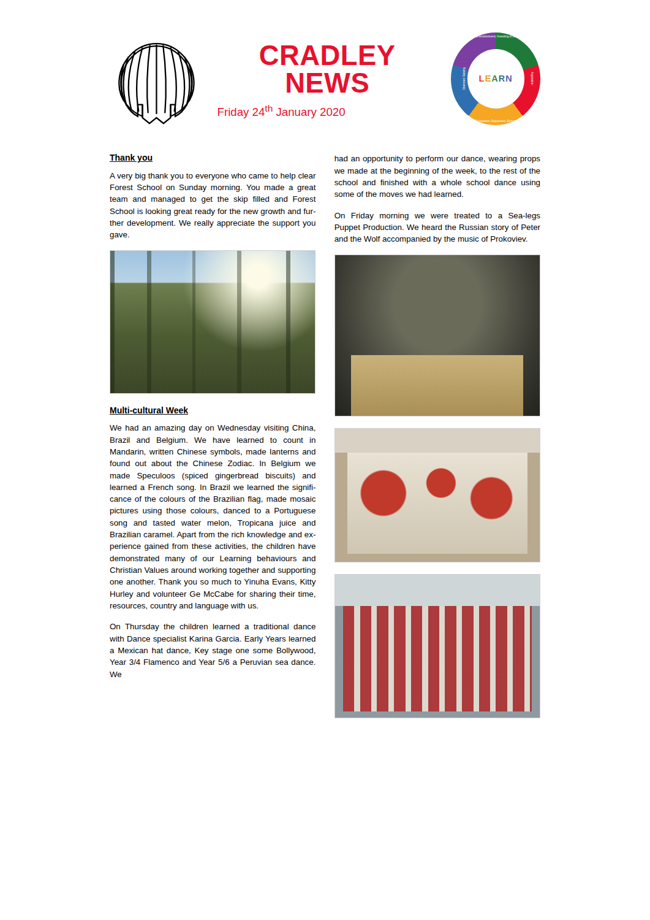CRADLEY NEWS
Friday 24th January 2020
Sustaining the environment; Investing in the community Aspiration Global Celebration; Enjoyment; Empowerment Standard Raising
LEARN
Thank you
A very big thank you to everyone who came to help clear Forest School on Sunday morning. You made a great team and managed to get the skip filled and Forest School is looking great ready for the new growth and further development. We really appreciate the support you gave.
Multi-cultural Week
We had an amazing day on Wednesday visiting China, Brazil and Belgium. We have learned to count in Mandarin, written Chinese symbols, made lanterns and found out about the Chinese Zodiac. In Belgium we made Speculoos (spiced gingerbread biscuits) and learned a French song. In Brazil we learned the significance of the colours of the Brazilian flag, made mosaic pictures using those colours, danced to a Portuguese song and tasted water melon, Tropicana juice and Brazilian caramel. Apart from the rich knowledge and experience gained from these activities, the children have demonstrated many of our Learning behaviours and Christian Values around working together and supporting one another. Thank you so much to Yinuha Evans, Kitty Hurley and volunteer Ge McCabe for sharing their time, resources, country and language with us.
On Thursday the children learned a traditional dance with Dance specialist Karina Garcia. Early Years learned a Mexican hat dance, Key stage one some Bollywood, Year 3/4 Flamenco and Year 5/6 a Peruvian sea dance. We
had an opportunity to perform our dance, wearing props we made at the beginning of the week, to the rest of the school and finished with a whole school dance using some of the moves we had learned.
On Friday morning we were treated to a Sea-legs Puppet Production. We heard the Russian story of Peter and the Wolf accompanied by the music of Prokoviev.